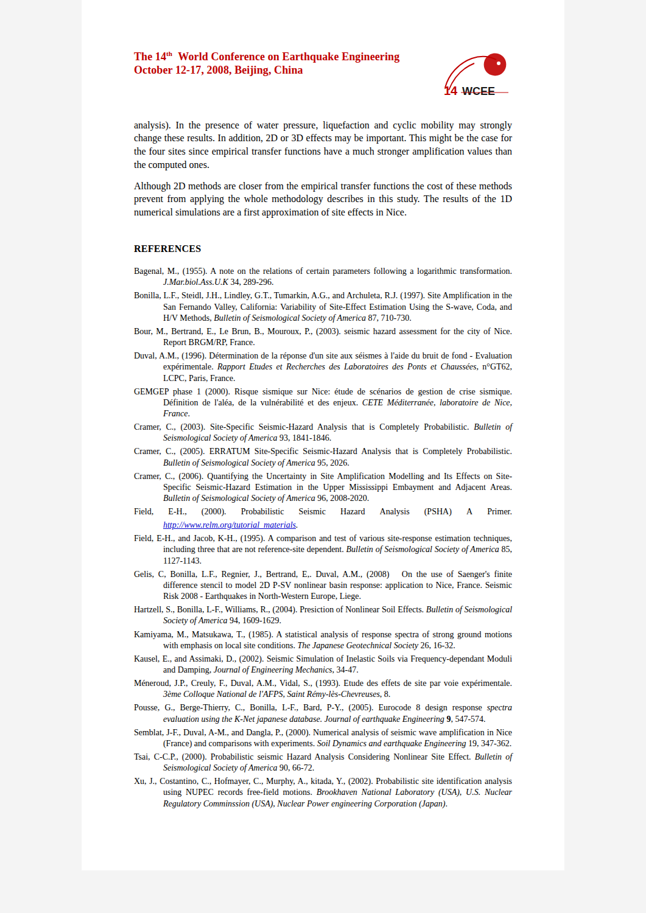The 14th World Conference on Earthquake Engineering
October 12-17, 2008, Beijing, China
14 WCEE
analysis). In the presence of water pressure, liquefaction and cyclic mobility may strongly change these results. In addition, 2D or 3D effects may be important. This might be the case for the four sites since empirical transfer functions have a much stronger amplification values than the computed ones.
Although 2D methods are closer from the empirical transfer functions the cost of these methods prevent from applying the whole methodology describes in this study. The results of the 1D numerical simulations are a first approximation of site effects in Nice.
REFERENCES
Bagenal, M., (1955). A note on the relations of certain parameters following a logarithmic transformation. J.Mar.biol.Ass.U.K 34, 289-296.
Bonilla, L.F., Steidl, J.H., Lindley, G.T., Tumarkin, A.G., and Archuleta, R.J. (1997). Site Amplification in the San Fernando Valley, California: Variability of Site-Effect Estimation Using the S-wave, Coda, and H/V Methods, Bulletin of Seismological Society of America 87, 710-730.
Bour, M., Bertrand, E., Le Brun, B., Mouroux, P., (2003). seismic hazard assessment for the city of Nice. Report BRGM/RP, France.
Duval, A.M., (1996). Détermination de la réponse d'un site aux séismes à l'aide du bruit de fond - Evaluation expérimentale. Rapport Etudes et Recherches des Laboratoires des Ponts et Chaussées, n°GT62, LCPC, Paris, France.
GEMGEP phase 1 (2000). Risque sismique sur Nice: étude de scénarios de gestion de crise sismique. Définition de l'aléa, de la vulnérabilité et des enjeux. CETE Méditerranée, laboratoire de Nice, France.
Cramer, C., (2003). Site-Specific Seismic-Hazard Analysis that is Completely Probabilistic. Bulletin of Seismological Society of America 93, 1841-1846.
Cramer, C., (2005). ERRATUM Site-Specific Seismic-Hazard Analysis that is Completely Probabilistic. Bulletin of Seismological Society of America 95, 2026.
Cramer, C., (2006). Quantifying the Uncertainty in Site Amplification Modelling and Its Effects on Site-Specific Seismic-Hazard Estimation in the Upper Mississippi Embayment and Adjacent Areas. Bulletin of Seismological Society of America 96, 2008-2020.
Field, E-H.,(2000). Probabilistic Seismic Hazard Analysis(PSHA) APrimer.
http://www.relm.org/tutorial_materials.
Field, E-H., and Jacob, K-H., (1995). A comparison and test of various site-response estimation techniques, including three that are not reference-site dependent. Bulletin of Seismological Society of America 85, 1127-1143.
Gelis, C, Bonilla, L.F., Regnier, J., Bertrand, E,. Duval, A.M., (2008) On the use of Saenger's finite difference stencil to model 2D P-SV nonlinear basin response: application to Nice, France. Seismic Risk 2008 - Earthquakes in North-Western Europe, Liege.
Hartzell, S., Bonilla, L-F., Williams, R., (2004). Presiction of Nonlinear Soil Effects. Bulletin of Seismological Society of America 94, 1609-1629.
Kamiyama, M., Matsukawa, T., (1985). A statistical analysis of response spectra of strong ground motions with emphasis on local site conditions. The Japanese Geotechnical Society 26, 16-32.
Kausel, E., and Assimaki, D., (2002). Seismic Simulation of Inelastic Soils via Frequency-dependant Moduli and Damping, Journal of Engineering Mechanics, 34-47.
Méneroud, J.P., Creuly, F., Duval, A.M., Vidal, S., (1993). Etude des effets de site par voie expérimentale. 3ème Colloque National de l'AFPS, Saint Rémy-lès-Chevreuses, 8.
Pousse, G., Berge-Thierry, C., Bonilla, L-F., Bard, P-Y., (2005). Eurocode 8 design response spectra evaluation using the K-Net japanese database. Journal of earthquake Engineering 9, 547-574.
Semblat, J-F., Duval, A-M., and Dangla, P., (2000). Numerical analysis of seismic wave amplification in Nice (France) and comparisons with experiments. Soil Dynamics and earthquake Engineering 19, 347-362.
Tsai, C-C.P., (2000). Probabilistic seismic Hazard Analysis Considering Nonlinear Site Effect. Bulletin of Seismological Society of America 90, 66-72.
Xu, J., Costantino, C., Hofmayer, C., Murphy, A., kitada, Y., (2002). Probabilistic site identification analysis using NUPEC records free-field motions. Brookhaven National Laboratory (USA), U.S. Nuclear Regulatory Comminssion (USA), Nuclear Power engineering Corporation (Japan).